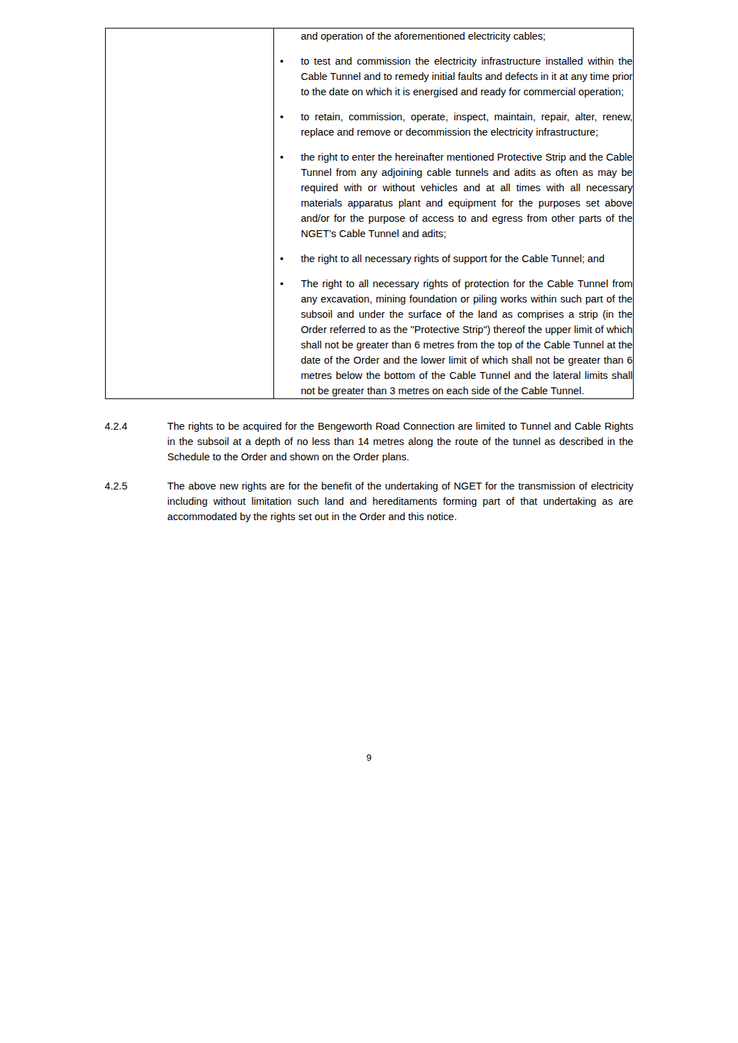| | and operation of the aforementioned electricity cables; to test and commission the electricity infrastructure installed within the Cable Tunnel and to remedy initial faults and defects in it at any time prior to the date on which it is energised and ready for commercial operation; to retain, commission, operate, inspect, maintain, repair, alter, renew, replace and remove or decommission the electricity infrastructure; the right to enter the hereinafter mentioned Protective Strip and the Cable Tunnel from any adjoining cable tunnels and adits as often as may be required with or without vehicles and at all times with all necessary materials apparatus plant and equipment for the purposes set above and/or for the purpose of access to and egress from other parts of the NGET’s Cable Tunnel and adits; the right to all necessary rights of support for the Cable Tunnel; and The right to all necessary rights of protection for the Cable Tunnel from any excavation, mining foundation or piling works within such part of the subsoil and under the surface of the land as comprises a strip (in the Order referred to as the "Protective Strip") thereof the upper limit of which shall not be greater than 6 metres from the top of the Cable Tunnel at the date of the Order and the lower limit of which shall not be greater than 6 metres below the bottom of the Cable Tunnel and the lateral limits shall not be greater than 3 metres on each side of the Cable Tunnel. |
4.2.4
The rights to be acquired for the Bengeworth Road Connection are limited to Tunnel and Cable Rights in the subsoil at a depth of no less than 14 metres along the route of the tunnel as described in the Schedule to the Order and shown on the Order plans.
4.2.5
The above new rights are for the benefit of the undertaking of NGET for the transmission of electricity including without limitation such land and hereditaments forming part of that undertaking as are accommodated by the rights set out in the Order and this notice.
9